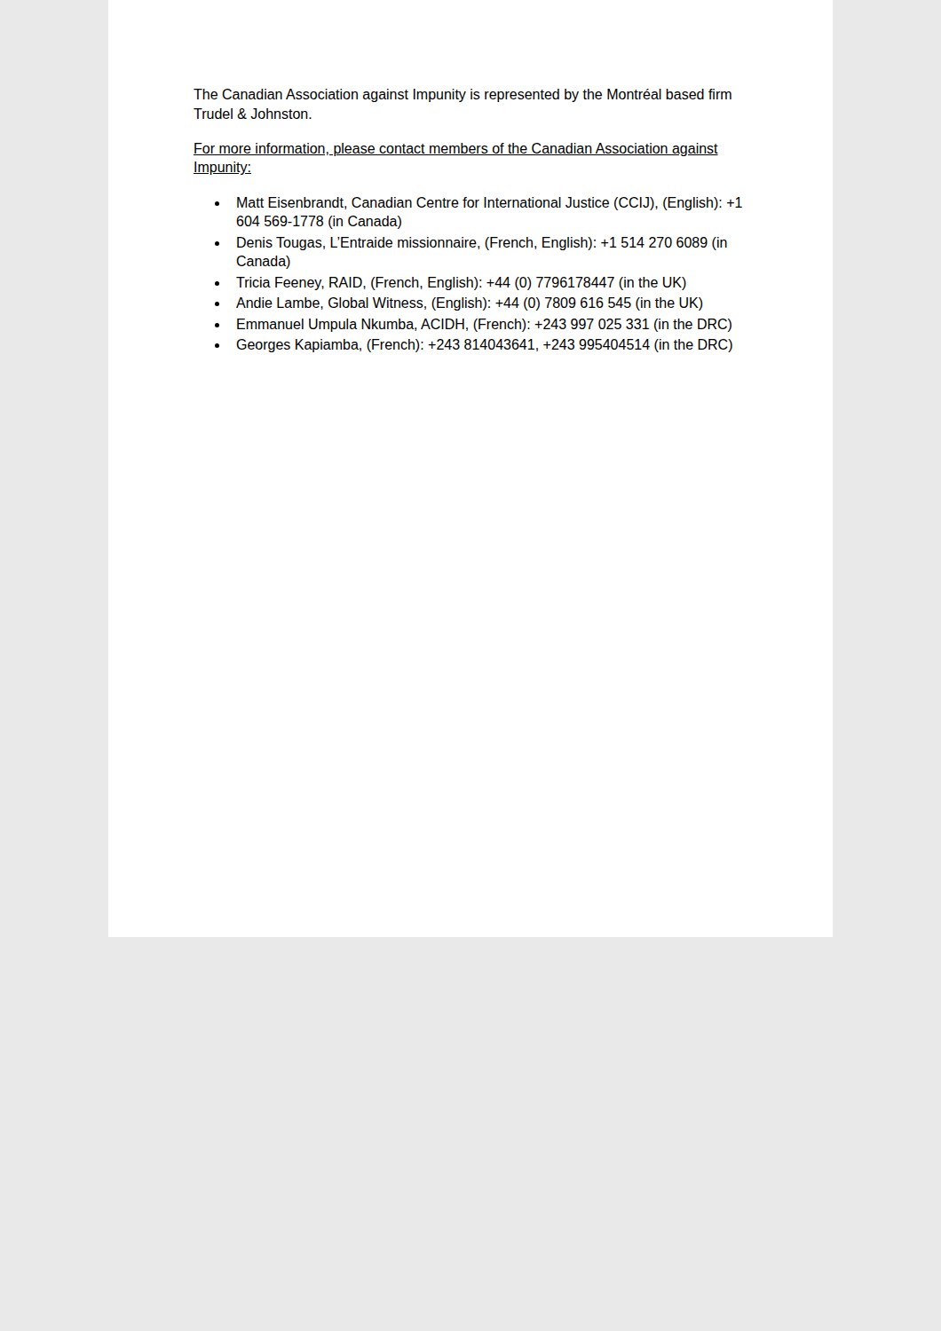The Canadian Association against Impunity is represented by the Montréal based firm Trudel & Johnston.
For more information, please contact members of the Canadian Association against Impunity:
Matt Eisenbrandt, Canadian Centre for International Justice (CCIJ), (English): +1 604 569-1778 (in Canada)
Denis Tougas, L’Entraide missionnaire, (French, English): +1 514 270 6089 (in Canada)
Tricia Feeney, RAID, (French, English): +44 (0) 7796178447 (in the UK)
Andie Lambe, Global Witness, (English): +44 (0) 7809 616 545 (in the UK)
Emmanuel Umpula Nkumba, ACIDH, (French): +243 997 025 331 (in the DRC)
Georges Kapiamba, (French): +243 814043641, +243 995404514 (in the DRC)